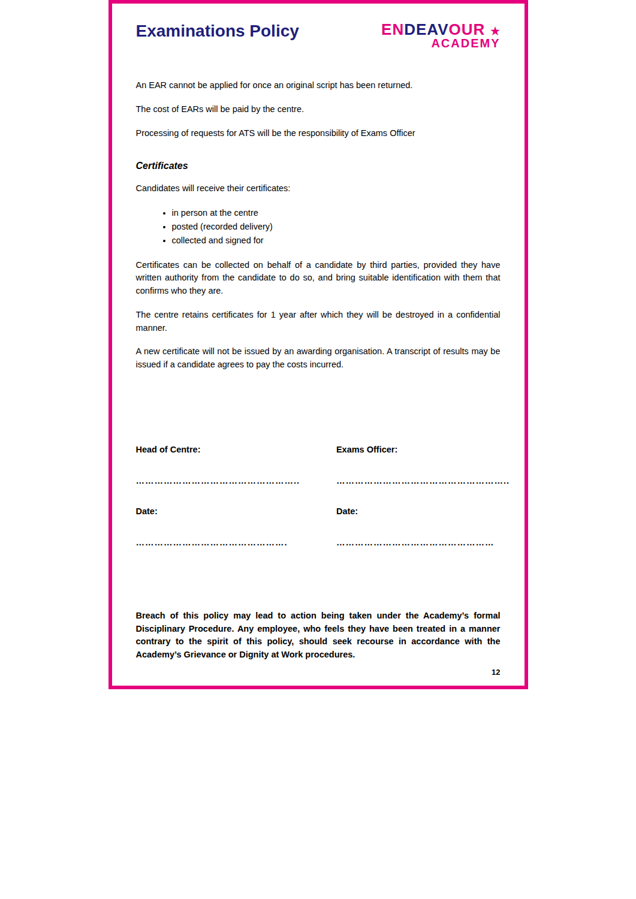Examinations Policy
EN DEAV OUR ★
ACADEMY
An EAR cannot be applied for once an original script has been returned.
The cost of EARs will be paid by the centre.
Processing of requests for ATS will be the responsibility of Exams Officer
Certificates
Candidates will receive their certificates:
in person at the centre
posted (recorded delivery)
collected and signed for
Certificates can be collected on behalf of a candidate by third parties, provided they have written authority from the candidate to do so, and bring suitable identification with them that confirms who they are.
The centre retains certificates for 1 year after which they will be destroyed in a confidential manner.
A new certificate will not be issued by an awarding organisation. A transcript of results may be issued if a candidate agrees to pay the costs incurred.
Head of Centre:
……………………………………………..
Date:
………………………………………….
Exams Officer:
………………………………………………..
Date:
……………………………………………
Breach of this policy may lead to action being taken under the Academy’s formal Disciplinary Procedure. Any employee, who feels they have been treated in a manner contrary to the spirit of this policy, should seek recourse in accordance with the Academy’s Grievance or Dignity at Work procedures.
12